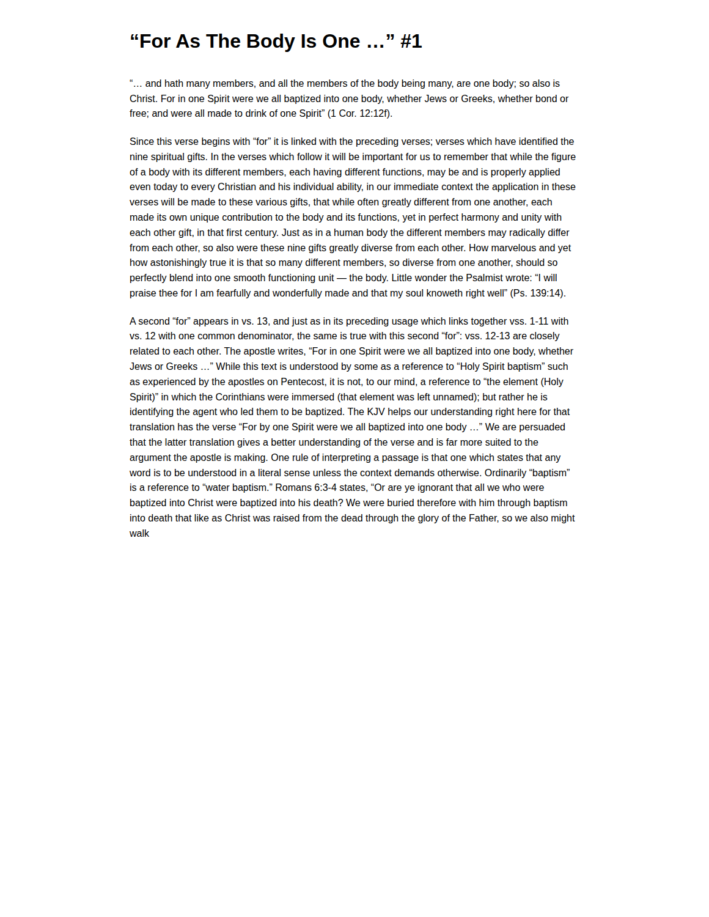“For As The Body Is One …” #1
“… and hath many members, and all the members of the body being many, are one body; so also is Christ. For in one Spirit were we all baptized into one body, whether Jews or Greeks, whether bond or free; and were all made to drink of one Spirit” (1 Cor. 12:12f).
Since this verse begins with “for” it is linked with the preceding verses; verses which have identified the nine spiritual gifts. In the verses which follow it will be important for us to remember that while the figure of a body with its different members, each having different functions, may be and is properly applied even today to every Christian and his individual ability, in our immediate context the application in these verses will be made to these various gifts, that while often greatly different from one another, each made its own unique contribution to the body and its functions, yet in perfect harmony and unity with each other gift, in that first century. Just as in a human body the different members may radically differ from each other, so also were these nine gifts greatly diverse from each other. How marvelous and yet how astonishingly true it is that so many different members, so diverse from one another, should so perfectly blend into one smooth functioning unit — the body. Little wonder the Psalmist wrote: “I will praise thee for I am fearfully and wonderfully made and that my soul knoweth right well” (Ps. 139:14).
A second “for” appears in vs. 13, and just as in its preceding usage which links together vss. 1-11 with vs. 12 with one common denominator, the same is true with this second “for”: vss. 12-13 are closely related to each other. The apostle writes, “For in one Spirit were we all baptized into one body, whether Jews or Greeks …” While this text is understood by some as a reference to “Holy Spirit baptism” such as experienced by the apostles on Pentecost, it is not, to our mind, a reference to “the element (Holy Spirit)” in which the Corinthians were immersed (that element was left unnamed); but rather he is identifying the agent who led them to be baptized. The KJV helps our understanding right here for that translation has the verse “For by one Spirit were we all baptized into one body …” We are persuaded that the latter translation gives a better understanding of the verse and is far more suited to the argument the apostle is making. One rule of interpreting a passage is that one which states that any word is to be understood in a literal sense unless the context demands otherwise. Ordinarily “baptism” is a reference to “water baptism.” Romans 6:3-4 states, “Or are ye ignorant that all we who were baptized into Christ were baptized into his death? We were buried therefore with him through baptism into death that like as Christ was raised from the dead through the glory of the Father, so we also might walk